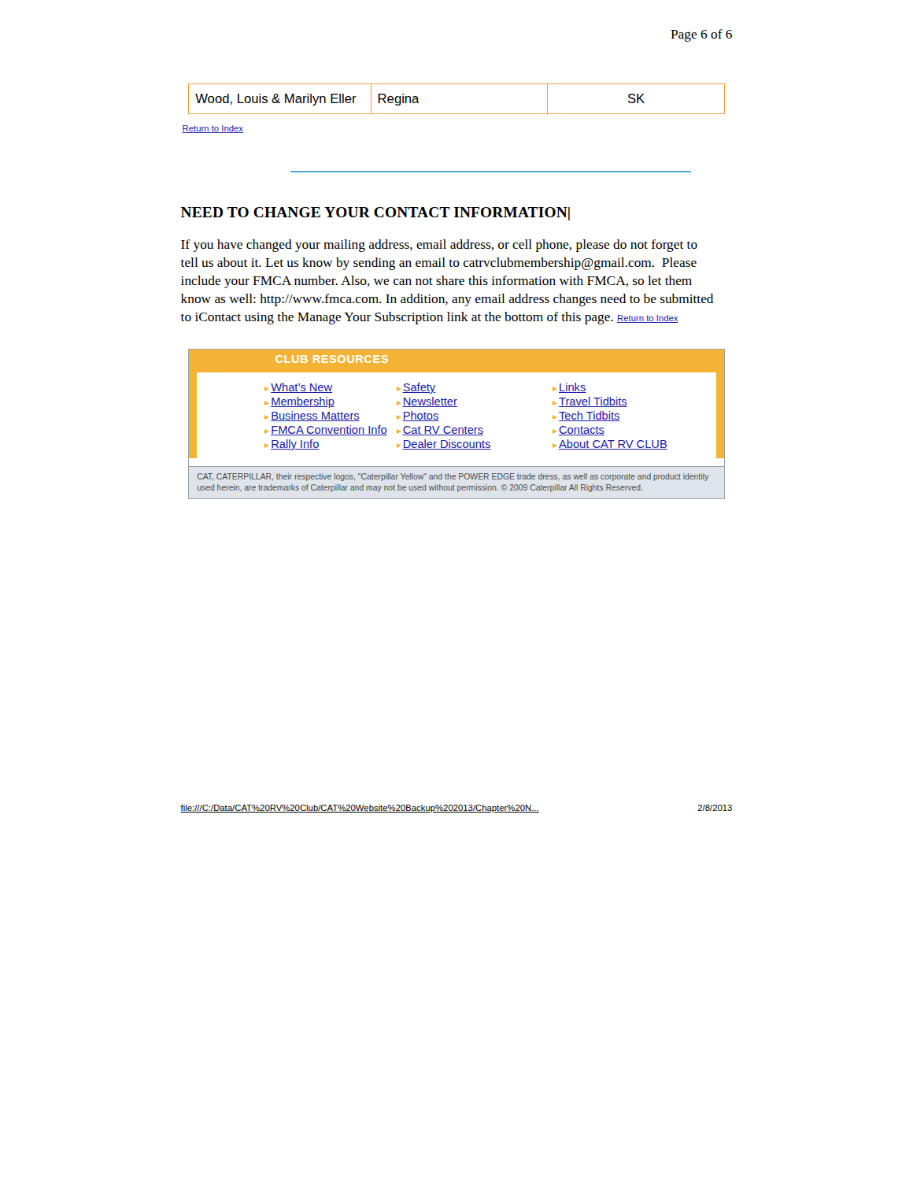Page 6 of 6
| Wood, Louis & Marilyn Eller | Regina | SK |
Return to Index
NEED TO CHANGE YOUR CONTACT INFORMATION|
If you have changed your mailing address, email address, or cell phone, please do not forget to tell us about it. Let us know by sending an email to catrvclubmembership@gmail.com. Please include your FMCA number. Also, we can not share this information with FMCA, so let them know as well: http://www.fmca.com. In addition, any email address changes need to be submitted to iContact using the Manage Your Subscription link at the bottom of this page. Return to Index
CLUB RESOURCES
| ▸ What’s New | ▸ Safety | ▸ Links |
| ▸ Membership | ▸ Newsletter | ▸ Travel Tidbits |
| ▸ Business Matters | ▸ Photos | ▸ Tech Tidbits |
| ▸ FMCA Convention Info | ▸ Cat RV Centers | ▸ Contacts |
| ▸ Rally Info | ▸ Dealer Discounts | ▸ About CAT RV CLUB |
CAT, CATERPILLAR, their respective logos, "Caterpillar Yellow" and the POWER EDGE trade dress, as well as corporate and product identity used herein, are trademarks of Caterpillar and may not be used without permission. © 2009 Caterpillar All Rights Reserved.
file:///C:/Data/CAT%20RV%20Club/CAT%20Website%20Backup%202013/Chapter%20N... 2/8/2013